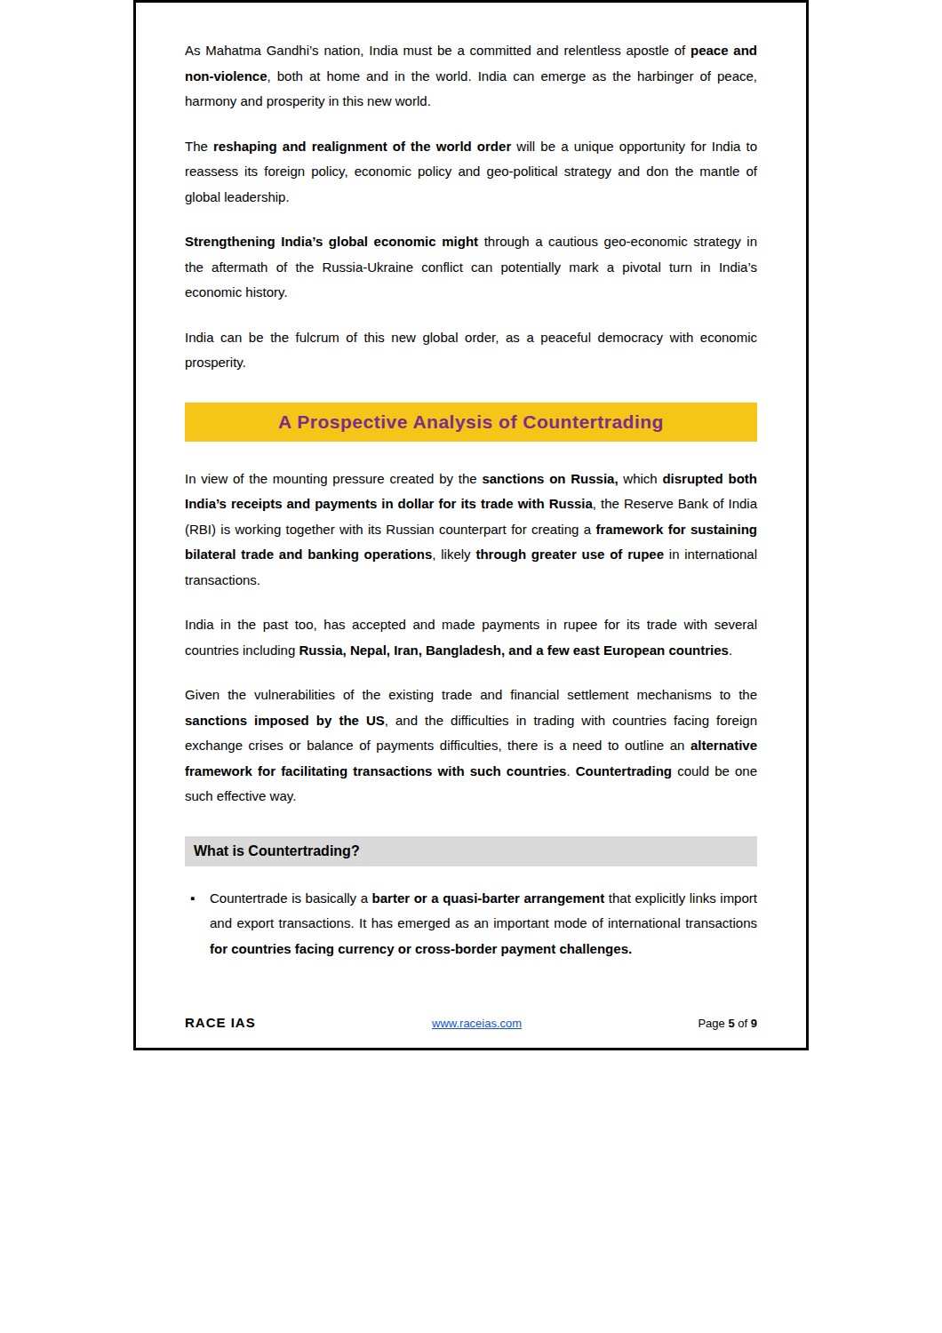As Mahatma Gandhi’s nation, India must be a committed and relentless apostle of peace and non-violence, both at home and in the world. India can emerge as the harbinger of peace, harmony and prosperity in this new world.
The reshaping and realignment of the world order will be a unique opportunity for India to reassess its foreign policy, economic policy and geo-political strategy and don the mantle of global leadership.
Strengthening India’s global economic might through a cautious geo-economic strategy in the aftermath of the Russia-Ukraine conflict can potentially mark a pivotal turn in India’s economic history.
India can be the fulcrum of this new global order, as a peaceful democracy with economic prosperity.
A Prospective Analysis of Countertrading
In view of the mounting pressure created by the sanctions on Russia, which disrupted both India’s receipts and payments in dollar for its trade with Russia, the Reserve Bank of India (RBI) is working together with its Russian counterpart for creating a framework for sustaining bilateral trade and banking operations, likely through greater use of rupee in international transactions.
India in the past too, has accepted and made payments in rupee for its trade with several countries including Russia, Nepal, Iran, Bangladesh, and a few east European countries.
Given the vulnerabilities of the existing trade and financial settlement mechanisms to the sanctions imposed by the US, and the difficulties in trading with countries facing foreign exchange crises or balance of payments difficulties, there is a need to outline an alternative framework for facilitating transactions with such countries. Countertrading could be one such effective way.
What is Countertrading?
Countertrade is basically a barter or a quasi-barter arrangement that explicitly links import and export transactions. It has emerged as an important mode of international transactions for countries facing currency or cross-border payment challenges.
RACE IAS
www.raceias.com
Page 5 of 9